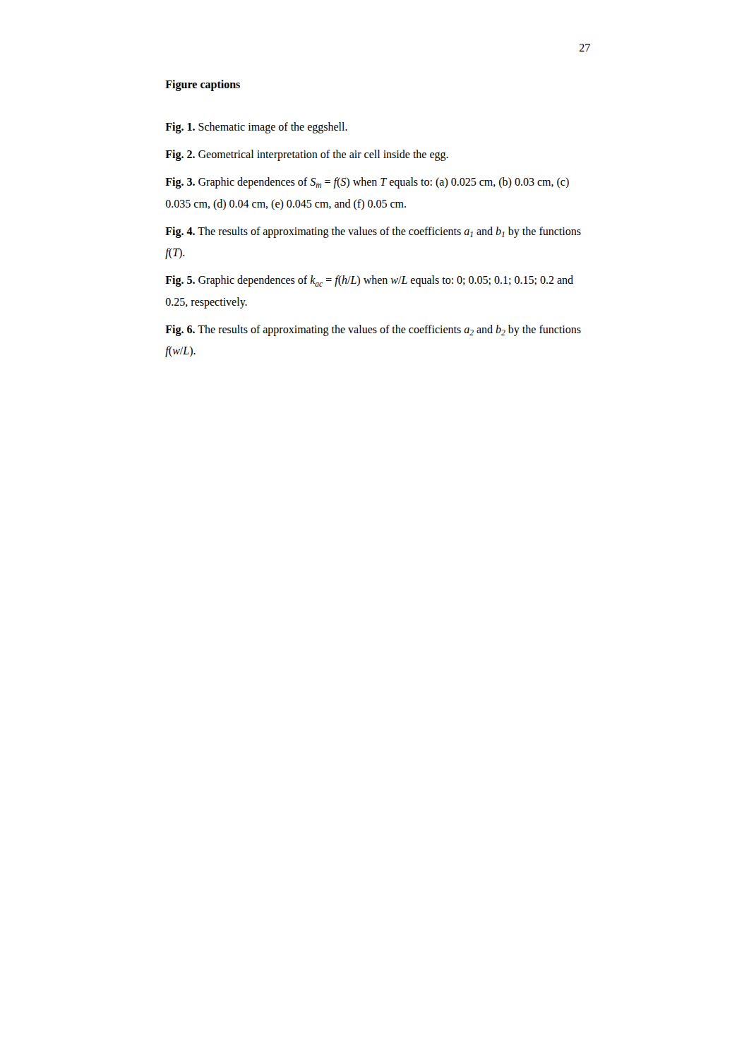27
Figure captions
Fig. 1. Schematic image of the eggshell.
Fig. 2. Geometrical interpretation of the air cell inside the egg.
Fig. 3. Graphic dependences of Sm = f(S) when T equals to: (a) 0.025 cm, (b) 0.03 cm, (c) 0.035 cm, (d) 0.04 cm, (e) 0.045 cm, and (f) 0.05 cm.
Fig. 4. The results of approximating the values of the coefficients a1 and b1 by the functions f(T).
Fig. 5. Graphic dependences of kac = f(h/L) when w/L equals to: 0; 0.05; 0.1; 0.15; 0.2 and 0.25, respectively.
Fig. 6. The results of approximating the values of the coefficients a2 and b2 by the functions f(w/L).